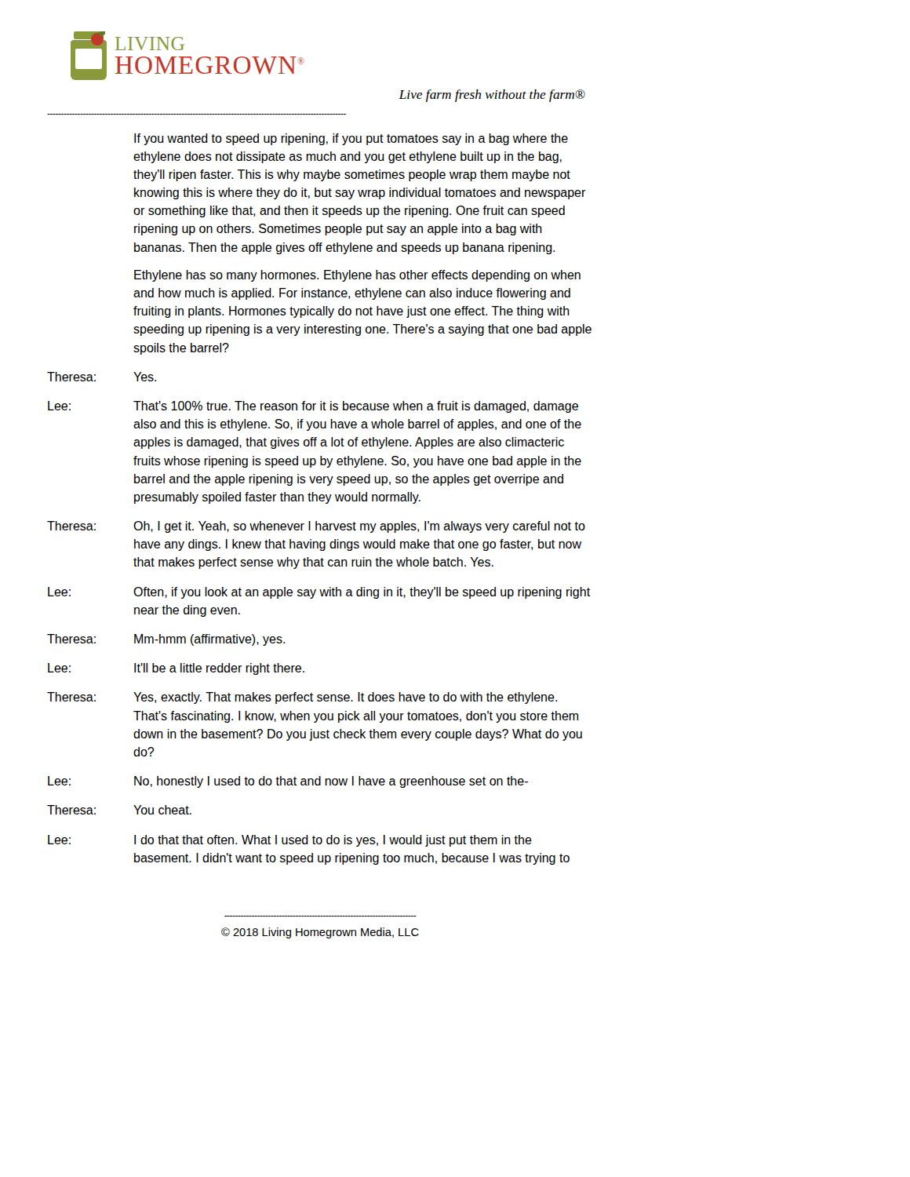LIVING HOMEGROWN®
Live farm fresh without the farm®
-------------------------------------------------------------------------------------------------------------
| | If you wanted to speed up ripening, if you put tomatoes say in a bag where the ethylene does not dissipate as much and you get ethylene built up in the bag, they'll ripen faster. This is why maybe sometimes people wrap them maybe not knowing this is where they do it, but say wrap individual tomatoes and newspaper or something like that, and then it speeds up the ripening. One fruit can speed ripening up on others. Sometimes people put say an apple into a bag with bananas. Then the apple gives off ethylene and speeds up banana ripening. Ethylene has so many hormones. Ethylene has other effects depending on when and how much is applied. For instance, ethylene can also induce flowering and fruiting in plants. Hormones typically do not have just one effect. The thing with speeding up ripening is a very interesting one. There's a saying that one bad apple spoils the barrel? |
| Theresa: | Yes. |
| Lee: | That's 100% true. The reason for it is because when a fruit is damaged, damage also and this is ethylene. So, if you have a whole barrel of apples, and one of the apples is damaged, that gives off a lot of ethylene. Apples are also climacteric fruits whose ripening is speed up by ethylene. So, you have one bad apple in the barrel and the apple ripening is very speed up, so the apples get overripe and presumably spoiled faster than they would normally. |
| Theresa: | Oh, I get it. Yeah, so whenever I harvest my apples, I'm always very careful not to have any dings. I knew that having dings would make that one go faster, but now that makes perfect sense why that can ruin the whole batch. Yes. |
| Lee: | Often, if you look at an apple say with a ding in it, they'll be speed up ripening right near the ding even. |
| Theresa: | Mm-hmm (affirmative), yes. |
| Lee: | It'll be a little redder right there. |
| Theresa: | Yes, exactly. That makes perfect sense. It does have to do with the ethylene. That's fascinating. I know, when you pick all your tomatoes, don't you store them down in the basement? Do you just check them every couple days? What do you do? |
| Lee: | No, honestly I used to do that and now I have a greenhouse set on the- |
| Theresa: | You cheat. |
| Lee: | I do that that often. What I used to do is yes, I would just put them in the basement. I didn't want to speed up ripening too much, because I was trying to |
----------------------------------------------------------------------
© 2018 Living Homegrown Media, LLC